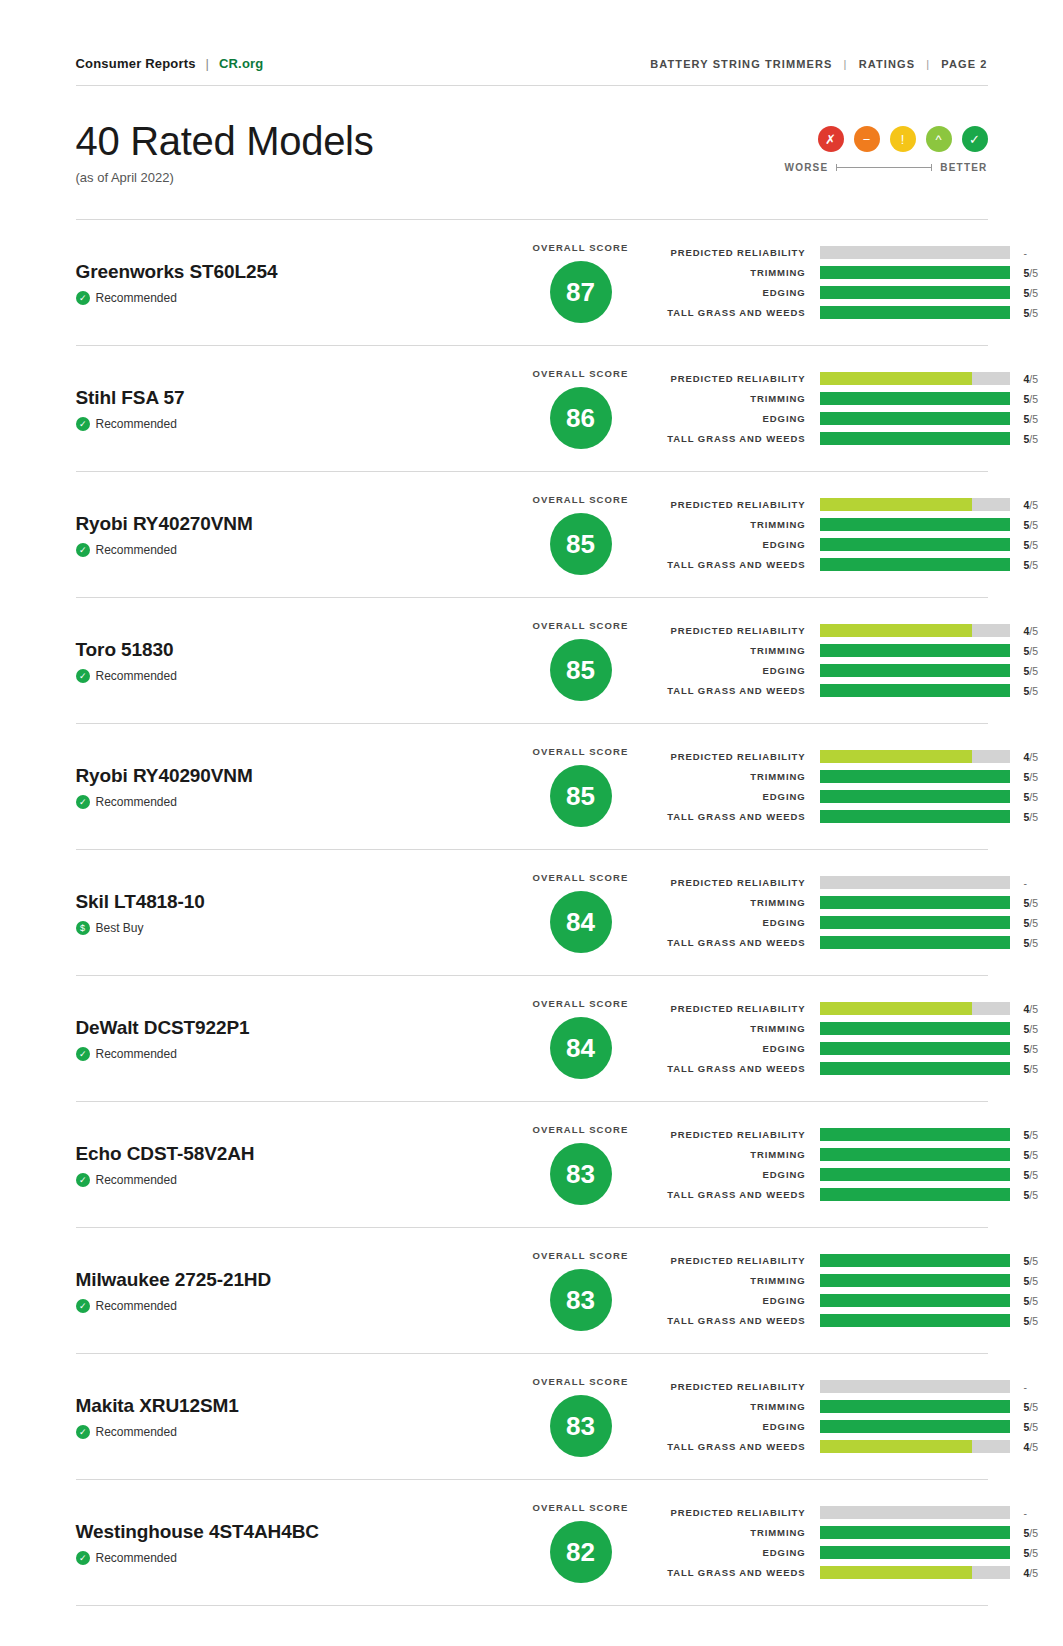Consumer Reports | CR.org
BATTERY STRING TRIMMERS | RATINGS | PAGE 2
40 Rated Models
(as of April 2022)
✗ − ! ^ ✓
WORSE BETTER
Greenworks ST60L254
✓Recommended
OVERALL SCORE
87
PREDICTED RELIABILITY
-
TRIMMING
5/5
EDGING
5/5
TALL GRASS AND WEEDS
5/5
Stihl FSA 57
✓Recommended
OVERALL SCORE
86
PREDICTED RELIABILITY
4/5
TRIMMING
5/5
EDGING
5/5
TALL GRASS AND WEEDS
5/5
Ryobi RY40270VNM
✓Recommended
OVERALL SCORE
85
PREDICTED RELIABILITY
4/5
TRIMMING
5/5
EDGING
5/5
TALL GRASS AND WEEDS
5/5
Toro 51830
✓Recommended
OVERALL SCORE
85
PREDICTED RELIABILITY
4/5
TRIMMING
5/5
EDGING
5/5
TALL GRASS AND WEEDS
5/5
Ryobi RY40290VNM
✓Recommended
OVERALL SCORE
85
PREDICTED RELIABILITY
4/5
TRIMMING
5/5
EDGING
5/5
TALL GRASS AND WEEDS
5/5
Skil LT4818-10
$Best Buy
OVERALL SCORE
84
PREDICTED RELIABILITY
-
TRIMMING
5/5
EDGING
5/5
TALL GRASS AND WEEDS
5/5
DeWalt DCST922P1
✓Recommended
OVERALL SCORE
84
PREDICTED RELIABILITY
4/5
TRIMMING
5/5
EDGING
5/5
TALL GRASS AND WEEDS
5/5
Echo CDST-58V2AH
✓Recommended
OVERALL SCORE
83
PREDICTED RELIABILITY
5/5
TRIMMING
5/5
EDGING
5/5
TALL GRASS AND WEEDS
5/5
Milwaukee 2725-21HD
✓Recommended
OVERALL SCORE
83
PREDICTED RELIABILITY
5/5
TRIMMING
5/5
EDGING
5/5
TALL GRASS AND WEEDS
5/5
Makita XRU12SM1
✓Recommended
OVERALL SCORE
83
PREDICTED RELIABILITY
-
TRIMMING
5/5
EDGING
5/5
TALL GRASS AND WEEDS
4/5
Westinghouse 4ST4AH4BC
✓Recommended
OVERALL SCORE
82
PREDICTED RELIABILITY
-
TRIMMING
5/5
EDGING
5/5
TALL GRASS AND WEEDS
4/5